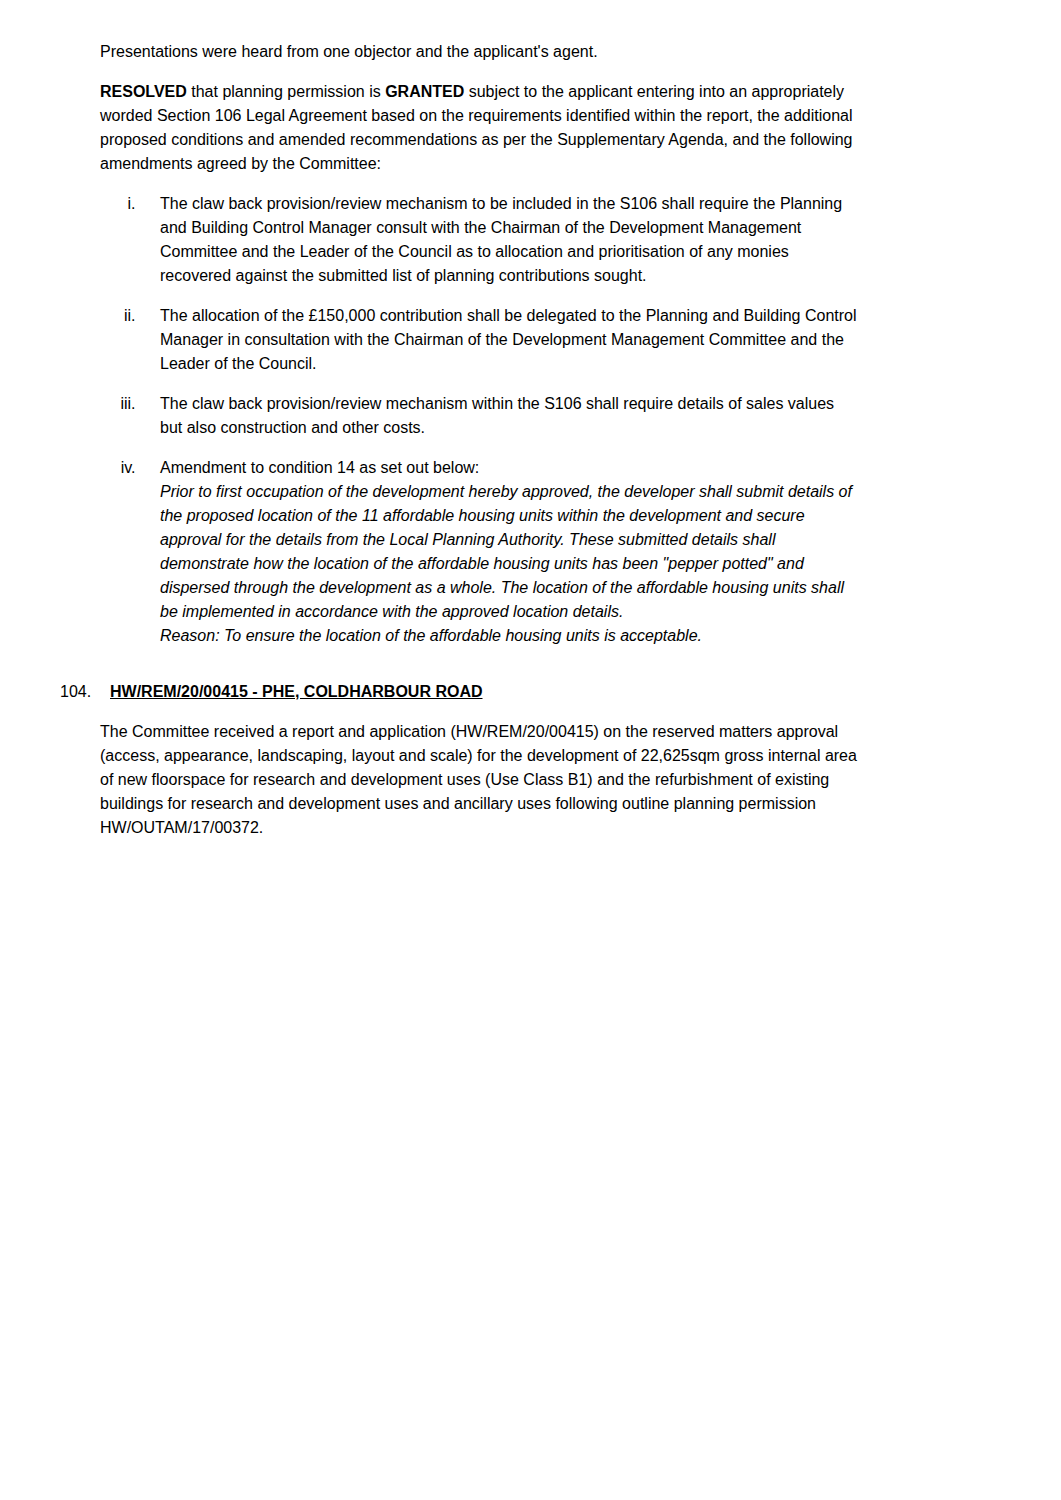Presentations were heard from one objector and the applicant's agent.
RESOLVED that planning permission is GRANTED subject to the applicant entering into an appropriately worded Section 106 Legal Agreement based on the requirements identified within the report, the additional proposed conditions and amended recommendations as per the Supplementary Agenda, and the following amendments agreed by the Committee:
The claw back provision/review mechanism to be included in the S106 shall require the Planning and Building Control Manager consult with the Chairman of the Development Management Committee and the Leader of the Council as to allocation and prioritisation of any monies recovered against the submitted list of planning contributions sought.
The allocation of the £150,000 contribution shall be delegated to the Planning and Building Control Manager in consultation with the Chairman of the Development Management Committee and the Leader of the Council.
The claw back provision/review mechanism within the S106 shall require details of sales values but also construction and other costs.
Amendment to condition 14 as set out below:
Prior to first occupation of the development hereby approved, the developer shall submit details of the proposed location of the 11 affordable housing units within the development and secure approval for the details from the Local Planning Authority. These submitted details shall demonstrate how the location of the affordable housing units has been "pepper potted" and dispersed through the development as a whole. The location of the affordable housing units shall be implemented in accordance with the approved location details.
Reason: To ensure the location of the affordable housing units is acceptable.
104. HW/REM/20/00415 - PHE, COLDHARBOUR ROAD
The Committee received a report and application (HW/REM/20/00415) on the reserved matters approval (access, appearance, landscaping, layout and scale) for the development of 22,625sqm gross internal area of new floorspace for research and development uses (Use Class B1) and the refurbishment of existing buildings for research and development uses and ancillary uses following outline planning permission HW/OUTAM/17/00372.